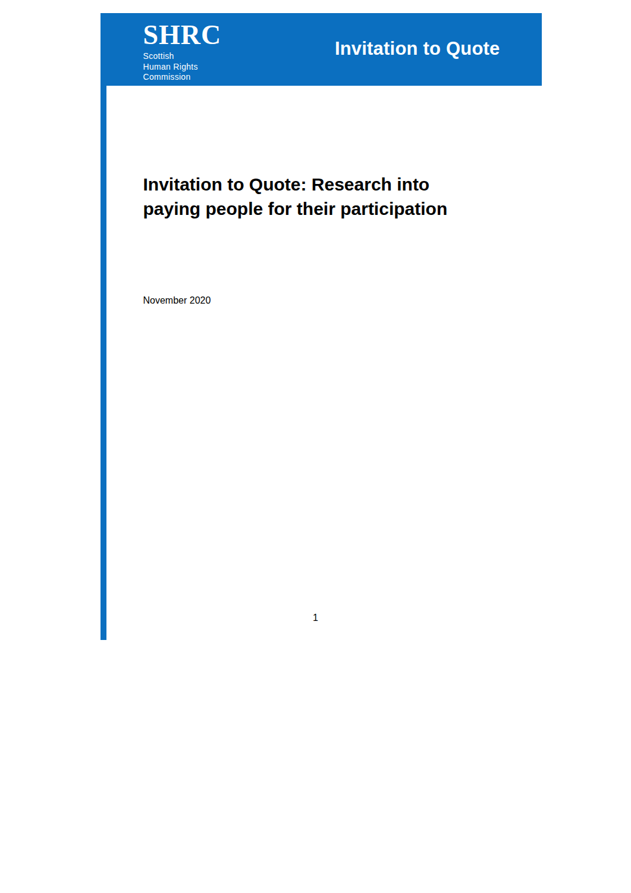SHRC
Scottish
Human Rights
Commission
Invitation to Quote
Invitation to Quote: Research into paying people for their participation
November 2020
1